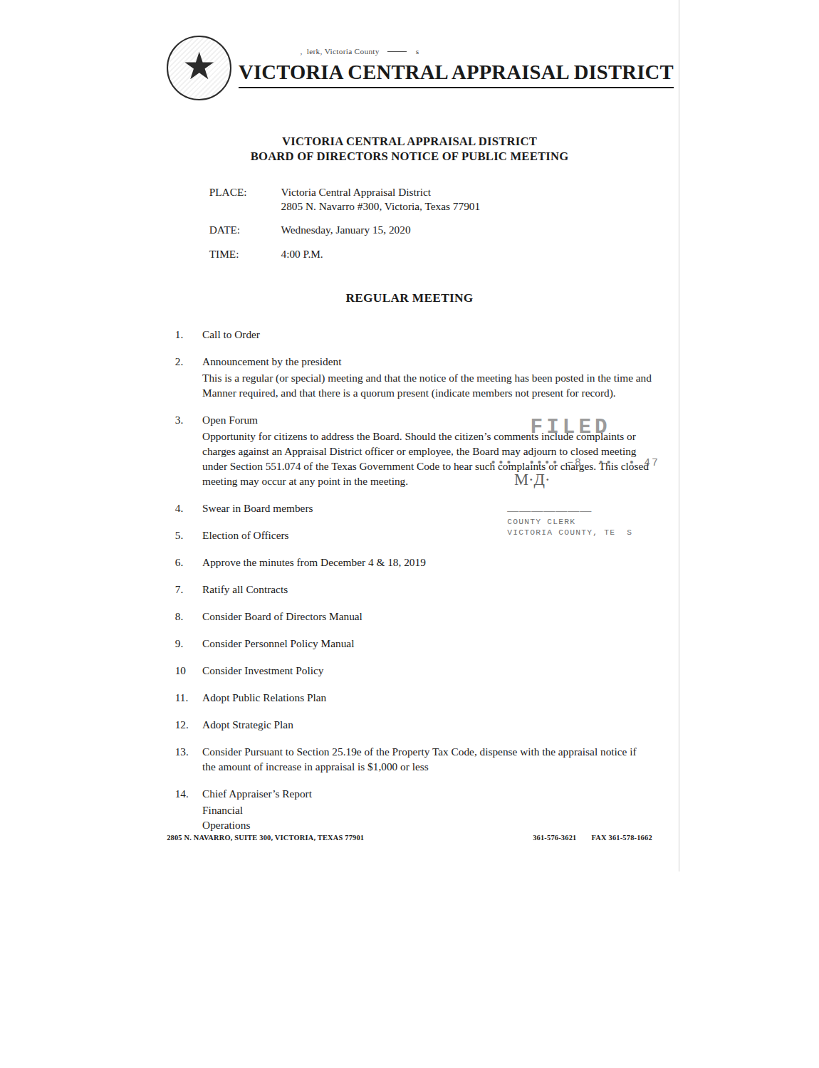★
, lerk, Victoria County s
VICTORIA CENTRAL APPRAISAL DISTRICT
VICTORIA CENTRAL APPRAISAL DISTRICT
BOARD OF DIRECTORS NOTICE OF PUBLIC MEETING
| PLACE: | Victoria Central Appraisal District 2805 N. Navarro #300, Victoria, Texas 77901 |
| DATE: | Wednesday, January 15, 2020 |
| TIME: | 4:00 P.M. |
REGULAR MEETING
Call to Order
Announcement by the president
This is a regular (or special) meeting and that the notice of the meeting has been posted in the time and Manner required, and that there is a quorum present (indicate members not present for record).
Open Forum
Opportunity for citizens to address the Board. Should the citizen’s comments include complaints or charges against an Appraisal District officer or employee, the Board may adjourn to closed meeting under Section 551.074 of the Texas Government Code to hear such complaints or charges. This closed meeting may occur at any point in the meeting.
Swear in Board members
Election of Officers
Approve the minutes from December 4 & 18, 2019
Ratify all Contracts
Consider Board of Directors Manual
Consider Personnel Policy Manual
Consider Investment Policy
Adopt Public Relations Plan
Adopt Strategic Plan
Consider Pursuant to Section 25.19e of the Property Tax Code, dispense with the appraisal notice if the amount of increase in appraisal is $1,000 or less
Chief Appraiser’s Report
Financial
Operations
FILED
••• •••• −8 •• • 47
M·Д·
———————
COUNTY CLERK
VICTORIA COUNTY, TE S
2805 N. NAVARRO, SUITE 300, VICTORIA, TEXAS 77901
361-576-3621 FAX 361-578-1662